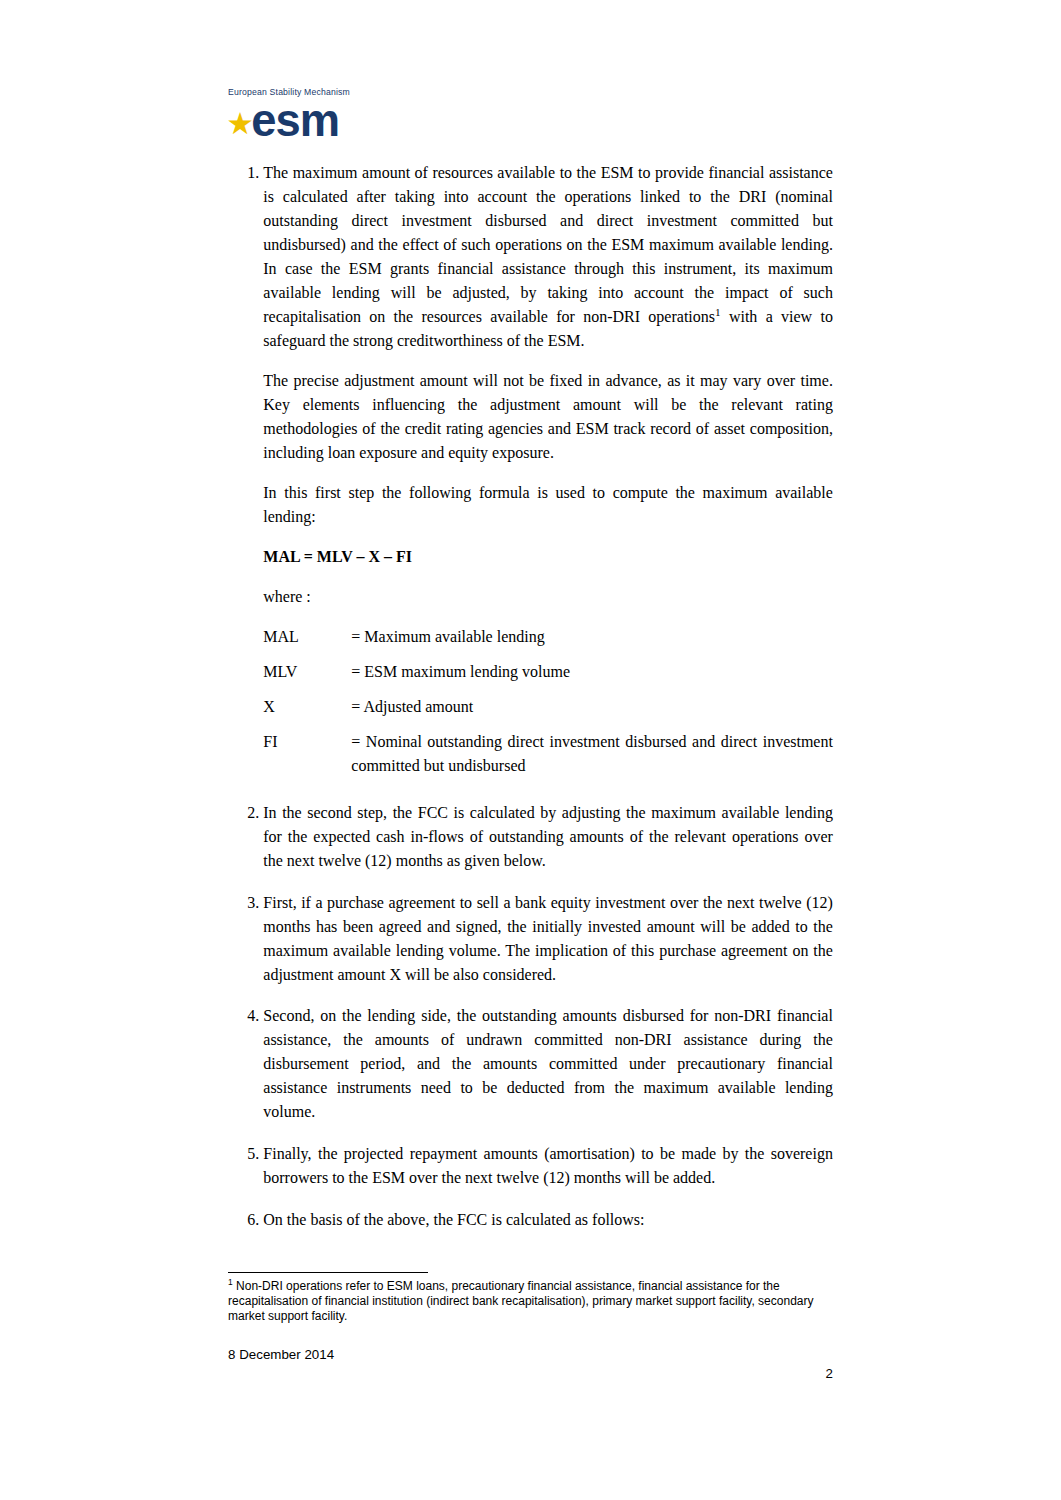European Stability Mechanism
★esm
The maximum amount of resources available to the ESM to provide financial assistance is calculated after taking into account the operations linked to the DRI (nominal outstanding direct investment disbursed and direct investment committed but undisbursed) and the effect of such operations on the ESM maximum available lending. In case the ESM grants financial assistance through this instrument, its maximum available lending will be adjusted, by taking into account the impact of such recapitalisation on the resources available for non-DRI operations1 with a view to safeguard the strong creditworthiness of the ESM.
The precise adjustment amount will not be fixed in advance, as it may vary over time. Key elements influencing the adjustment amount will be the relevant rating methodologies of the credit rating agencies and ESM track record of asset composition, including loan exposure and equity exposure.
In this first step the following formula is used to compute the maximum available lending:
MAL = MLV – X – FI
where :
| MAL | = Maximum available lending |
| MLV | = ESM maximum lending volume |
| X | = Adjusted amount |
| FI | = Nominal outstanding direct investment disbursed and direct investment committed but undisbursed |
In the second step, the FCC is calculated by adjusting the maximum available lending for the expected cash in-flows of outstanding amounts of the relevant operations over the next twelve (12) months as given below.
First, if a purchase agreement to sell a bank equity investment over the next twelve (12) months has been agreed and signed, the initially invested amount will be added to the maximum available lending volume. The implication of this purchase agreement on the adjustment amount X will be also considered.
Second, on the lending side, the outstanding amounts disbursed for non-DRI financial assistance, the amounts of undrawn committed non-DRI assistance during the disbursement period, and the amounts committed under precautionary financial assistance instruments need to be deducted from the maximum available lending volume.
Finally, the projected repayment amounts (amortisation) to be made by the sovereign borrowers to the ESM over the next twelve (12) months will be added.
On the basis of the above, the FCC is calculated as follows:
1 Non-DRI operations refer to ESM loans, precautionary financial assistance, financial assistance for the recapitalisation of financial institution (indirect bank recapitalisation), primary market support facility, secondary market support facility.
8 December 2014 2